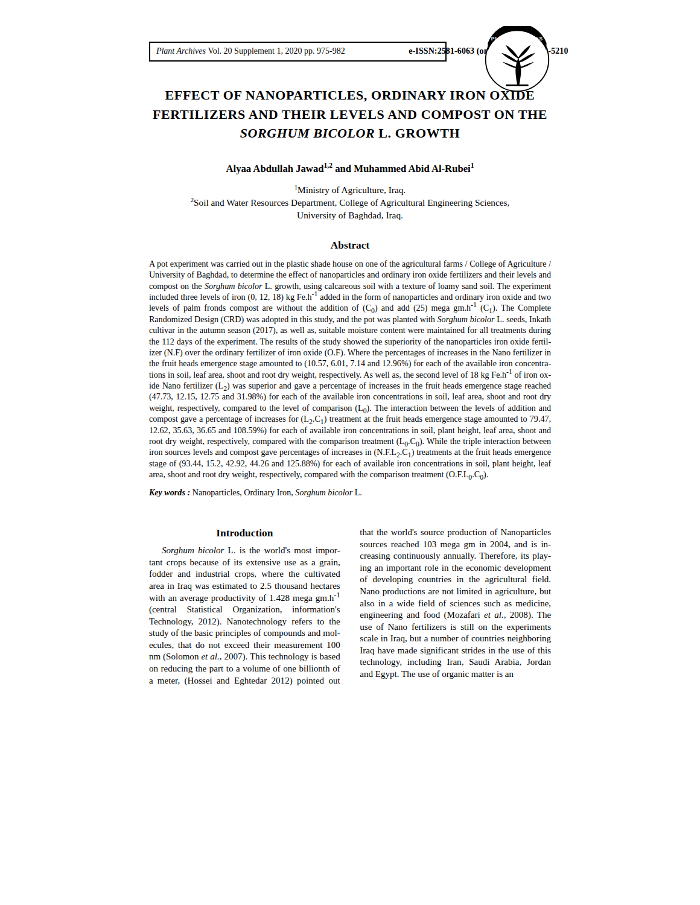Plant Archives Vol. 20 Supplement 1, 2020 pp. 975-982 e-ISSN:2581-6063 (online), ISSN:0972-5210
PLANT ARCHIVES
Effect of Nanoparticles, Ordinary Iron Oxide
Fertilizers and Their Levels and Compost on the
Sorghum bicolor L. Growth
Alyaa Abdullah Jawad1,2 and Muhammed Abid Al-Rubei1
1Ministry of Agriculture, Iraq.
2Soil and Water Resources Department, College of Agricultural Engineering Sciences,
University of Baghdad, Iraq.
Abstract
A pot experiment was carried out in the plastic shade house on one of the agricultural farms / College of Agriculture / University of Baghdad, to determine the effect of nanoparticles and ordinary iron oxide fertilizers and their levels and compost on the Sorghum bicolor L. growth, using calcareous soil with a texture of loamy sand soil. The experiment included three levels of iron (0, 12, 18) kg Fe.h-1 added in the form of nanoparticles and ordinary iron oxide and two levels of palm fronds compost are without the addition of (C0) and add (25) mega gm.h-1 (C1). The Complete Randomized Design (CRD) was adopted in this study, and the pot was planted with Sorghum bicolor L. seeds, Inkath cultivar in the autumn season (2017), as well as, suitable moisture content were maintained for all treatments during the 112 days of the experiment. The results of the study showed the superiority of the nanoparticles iron oxide fertilizer (N.F) over the ordinary fertilizer of iron oxide (O.F). Where the percentages of increases in the Nano fertilizer in the fruit heads emergence stage amounted to (10.57, 6.01, 7.14 and 12.96%) for each of the available iron concentrations in soil, leaf area, shoot and root dry weight, respectively. As well as, the second level of 18 kg Fe.h-1 of iron oxide Nano fertilizer (L2) was superior and gave a percentage of increases in the fruit heads emergence stage reached (47.73, 12.15, 12.75 and 31.98%) for each of the available iron concentrations in soil, leaf area, shoot and root dry weight, respectively, compared to the level of comparison (L0). The interaction between the levels of addition and compost gave a percentage of increases for (L2.C1) treatment at the fruit heads emergence stage amounted to 79.47, 12.62, 35.63, 36.65 and 108.59%) for each of available iron concentrations in soil, plant height, leaf area, shoot and root dry weight, respectively, compared with the comparison treatment (L0.C0). While the triple interaction between iron sources levels and compost gave percentages of increases in (N.F.L2.C1) treatments at the fruit heads emergence stage of (93.44, 15.2, 42.92, 44.26 and 125.88%) for each of available iron concentrations in soil, plant height, leaf area, shoot and root dry weight, respectively, compared with the comparison treatment (O.F.L0.C0).
Key words : Nanoparticles, Ordinary Iron, Sorghum bicolor L.
Introduction
Sorghum bicolor L. is the world's most important crops because of its extensive use as a grain, fodder and industrial crops, where the cultivated area in Iraq was estimated to 2.5 thousand hectares with an average productivity of 1.428 mega gm.h-1 (central Statistical Organization, information's Technology, 2012). Nanotechnology refers to the study of the basic principles of compounds and molecules, that do not exceed their measurement 100 nm (Solomon et al., 2007). This technology is based on reducing the part to a volume of one billionth of a meter, (Hossei and Eghtedar 2012) pointed out that the world's source production of Nanoparticles sources reached 103 mega gm in 2004, and is increasing continuously annually. Therefore, its playing an important role in the economic development of developing countries in the agricultural field. Nano productions are not limited in agriculture, but also in a wide field of sciences such as medicine, engineering and food (Mozafari et al., 2008). The use of Nano fertilizers is still on the experiments scale in Iraq, but a number of countries neighboring Iraq have made significant strides in the use of this technology, including Iran, Saudi Arabia, Jordan and Egypt. The use of organic matter is an